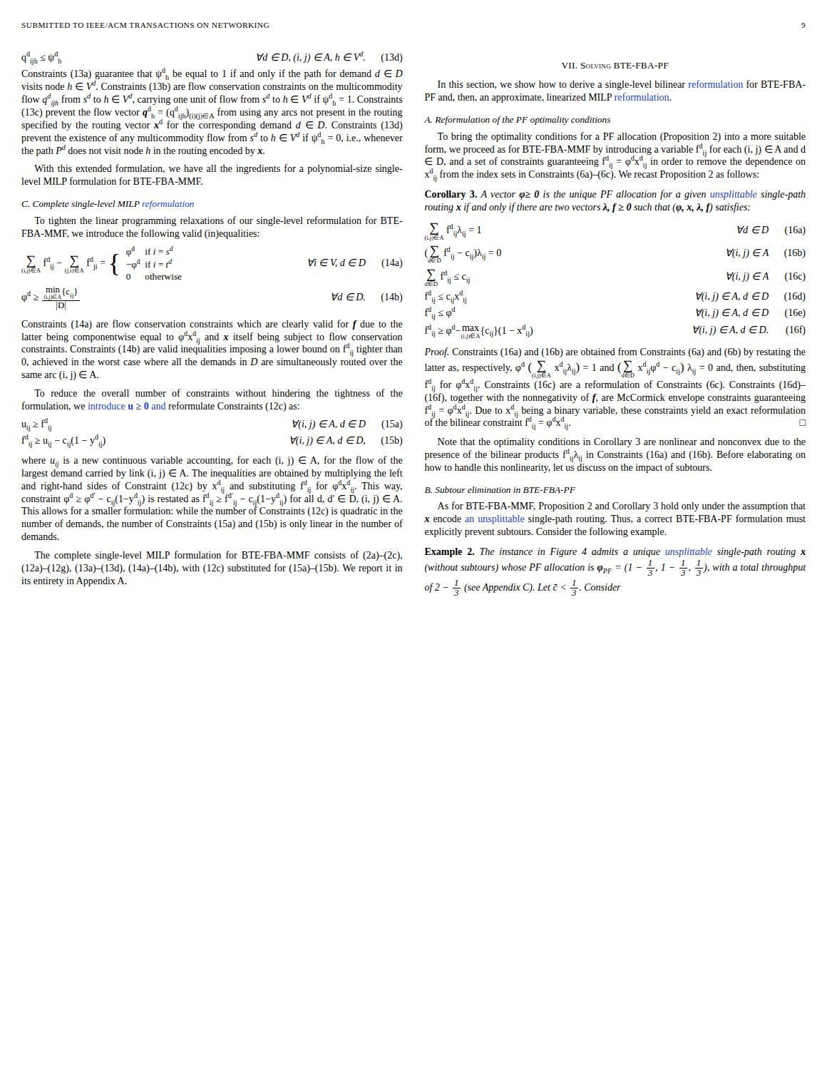Submitted to IEEE/ACM Transactions on Networking 9
qdijh ≤ ψdh ∀d ∈ D, (i, j) ∈ A, h ∈ Vd. (13d)
Constraints (13a) guarantee that ψdh be equal to 1 if and only if the path for demand d ∈ D visits node h ∈ Vd. Constraints (13b) are flow conservation constraints on the multicommodity flow qdijh from sd to h ∈ Vd, carrying one unit of flow from sd to h ∈ Vd if ψdh = 1. Constraints (13c) prevent the flow vector qdh = (qdijh)(i)(j)∈A from using any arcs not present in the routing specified by the routing vector xd for the corresponding demand d ∈ D. Constraints (13d) prevent the existence of any multicommodity flow from sd to h ∈ Vd if ψdh = 0, i.e., whenever the path Pd does not visit node h in the routing encoded by x.
With this extended formulation, we have all the ingredients for a polynomial-size single-level MILP formulation for BTE-FBA-MMF.
C. Complete single-level MILP reformulation
To tighten the linear programming relaxations of our single-level reformulation for BTE-FBA-MMF, we introduce the following valid (in)equalities:
∑(i,j)∈A fdij − ∑(j,i)∈A fdji = {
| φ d | if i = s d |
| −φ d | if i = t d |
| 0 | otherwise |
∀i ∈ V, d ∈ D (14a)
φd ≥ min(i,j)∈A{cij} |D| ∀d ∈ D. (14b)
Constraints (14a) are flow conservation constraints which are clearly valid for f due to the latter being componentwise equal to φdxdij and x itself being subject to flow conservation constraints. Constraints (14b) are valid inequalities imposing a lower bound on fdij tighter than 0, achieved in the worst case where all the demands in D are simultaneously routed over the same arc (i, j) ∈ A.
To reduce the overall number of constraints without hindering the tightness of the formulation, we introduce u ≥ 0 and reformulate Constraints (12c) as:
uij ≥ fdij ∀(i, j) ∈ A, d ∈ D (15a)
fdij ≥ uij − cij(1 − ydij) ∀(i, j) ∈ A, d ∈ D, (15b)
where uij is a new continuous variable accounting, for each (i, j) ∈ A, for the flow of the largest demand carried by link (i, j) ∈ A. The inequalities are obtained by multiplying the left and right-hand sides of Constraint (12c) by xdij and substituting fdij for φdxdij. This way, constraint φd ≥ φd′ − cij(1−ydij) is restated as fdij ≥ fd′ij − cij(1−ydij) for all d, d′ ∈ D, (i, j) ∈ A. This allows for a smaller formulation: while the number of Constraints (12c) is quadratic in the number of demands, the number of Constraints (15a) and (15b) is only linear in the number of demands.
The complete single-level MILP formulation for BTE-FBA-MMF consists of (2a)–(2c), (12a)–(12g), (13a)–(13d), (14a)–(14b), with (12c) substituted for (15a)–(15b). We report it in its entirety in Appendix A.
VII. Solving BTE-FBA-PF
In this section, we show how to derive a single-level bilinear reformulation for BTE-FBA-PF and, then, an approximate, linearized MILP reformulation.
A. Reformulation of the PF optimality conditions
To bring the optimality conditions for a PF allocation (Proposition 2) into a more suitable form, we proceed as for BTE-FBA-MMF by introducing a variable fdij for each (i, j) ∈ A and d ∈ D, and a set of constraints guaranteeing fdij = φdxdij in order to remove the dependence on xdij from the index sets in Constraints (6a)–(6c). We recast Proposition 2 as follows:
Corollary 3. A vector φ≥ 0 is the unique PF allocation for a given unsplittable single-path routing x if and only if there are two vectors λ, f ≥ 0 such that (φ, x, λ, f) satisfies:
∑(i,j)∈A fdijλij = 1 ∀d ∈ D (16a)
(∑d∈D fdij − cij)λij = 0 ∀(i, j) ∈ A (16b)
∑d∈D fdij ≤ cij ∀(i, j) ∈ A (16c)
fdij ≤ cijxdij ∀(i, j) ∈ A, d ∈ D (16d)
fdij ≤ φd ∀(i, j) ∈ A, d ∈ D (16e)
fdij ≥ φd−max(i,j)∈A{cij}(1 − xdij) ∀(i, j) ∈ A, d ∈ D. (16f)
Proof. Constraints (16a) and (16b) are obtained from Constraints (6a) and (6b) by restating the latter as, respectively, φd (∑(i,j)∈A xdijλij) = 1 and (∑d∈D xdijφd − cij) λij = 0 and, then, substituting fdij for φdxdij. Constraints (16c) are a reformulation of Constraints (6c). Constraints (16d)–(16f), together with the nonnegativity of f, are McCormick envelope constraints guaranteeing fdij = φdxdij. Due to xdij being a binary variable, these constraints yield an exact reformulation of the bilinear constraint fdij = φdxdij. □
Note that the optimality conditions in Corollary 3 are nonlinear and nonconvex due to the presence of the bilinear products fdijλij in Constraints (16a) and (16b). Before elaborating on how to handle this nonlinearity, let us discuss on the impact of subtours.
B. Subtour elimination in BTE-FBA-PF
As for BTE-FBA-MMF, Proposition 2 and Corollary 3 hold only under the assumption that x encode an unsplittable single-path routing. Thus, a correct BTE-FBA-PF formulation must explicitly prevent subtours. Consider the following example.
Example 2. The instance in Figure 4 admits a unique unsplittable single-path routing x (without subtours) whose PF allocation is φPF = (1 − 13, 1 − 13, 13), with a total throughput of 2 − 13 (see Appendix C). Let c̄ < 13. Consider